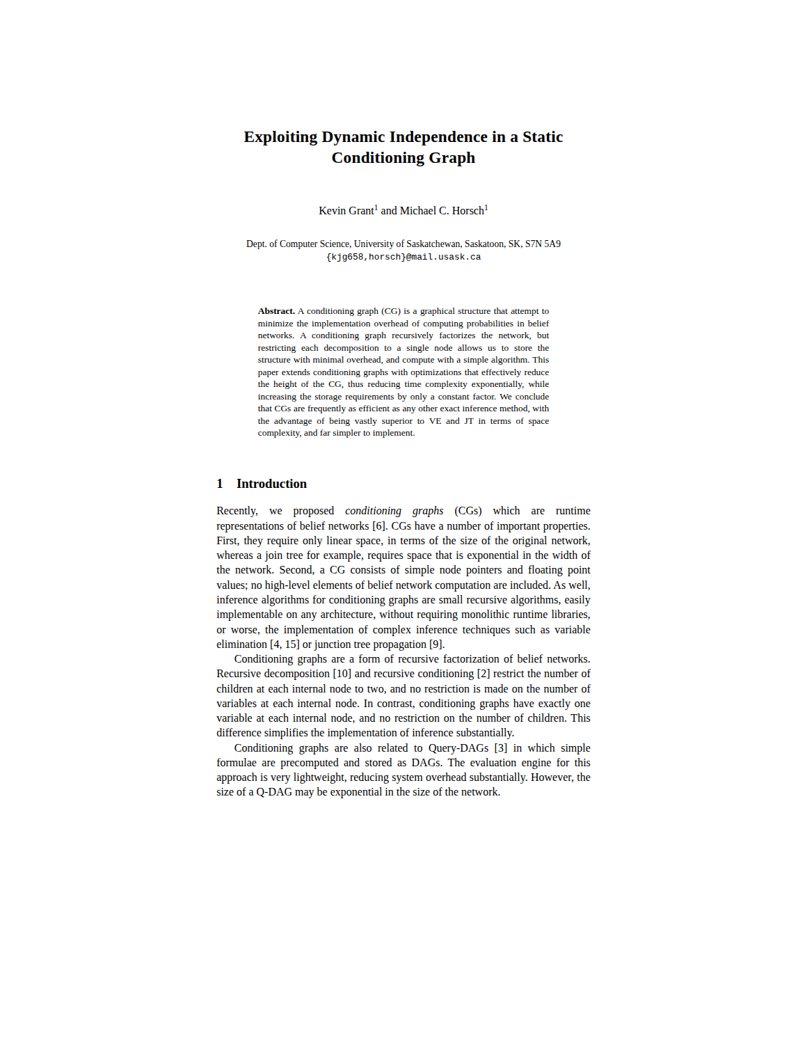Exploiting Dynamic Independence in a Static
Conditioning Graph
Kevin Grant1 and Michael C. Horsch1
Dept. of Computer Science, University of Saskatchewan, Saskatoon, SK, S7N 5A9
{kjg658,horsch}@mail.usask.ca
Abstract. A conditioning graph (CG) is a graphical structure that attempt to minimize the implementation overhead of computing probabilities in belief networks. A conditioning graph recursively factorizes the network, but restricting each decomposition to a single node allows us to store the structure with minimal overhead, and compute with a simple algorithm. This paper extends conditioning graphs with optimizations that effectively reduce the height of the CG, thus reducing time complexity exponentially, while increasing the storage requirements by only a constant factor. We conclude that CGs are frequently as efficient as any other exact inference method, with the advantage of being vastly superior to VE and JT in terms of space complexity, and far simpler to implement.
1 Introduction
Recently, we proposed conditioning graphs (CGs) which are runtime representations of belief networks [6]. CGs have a number of important properties. First, they require only linear space, in terms of the size of the original network, whereas a join tree for example, requires space that is exponential in the width of the network. Second, a CG consists of simple node pointers and floating point values; no high-level elements of belief network computation are included. As well, inference algorithms for conditioning graphs are small recursive algorithms, easily implementable on any architecture, without requiring monolithic runtime libraries, or worse, the implementation of complex inference techniques such as variable elimination [4, 15] or junction tree propagation [9].
Conditioning graphs are a form of recursive factorization of belief networks. Recursive decomposition [10] and recursive conditioning [2] restrict the number of children at each internal node to two, and no restriction is made on the number of variables at each internal node. In contrast, conditioning graphs have exactly one variable at each internal node, and no restriction on the number of children. This difference simplifies the implementation of inference substantially.
Conditioning graphs are also related to Query-DAGs [3] in which simple formulae are precomputed and stored as DAGs. The evaluation engine for this approach is very lightweight, reducing system overhead substantially. However, the size of a Q-DAG may be exponential in the size of the network.